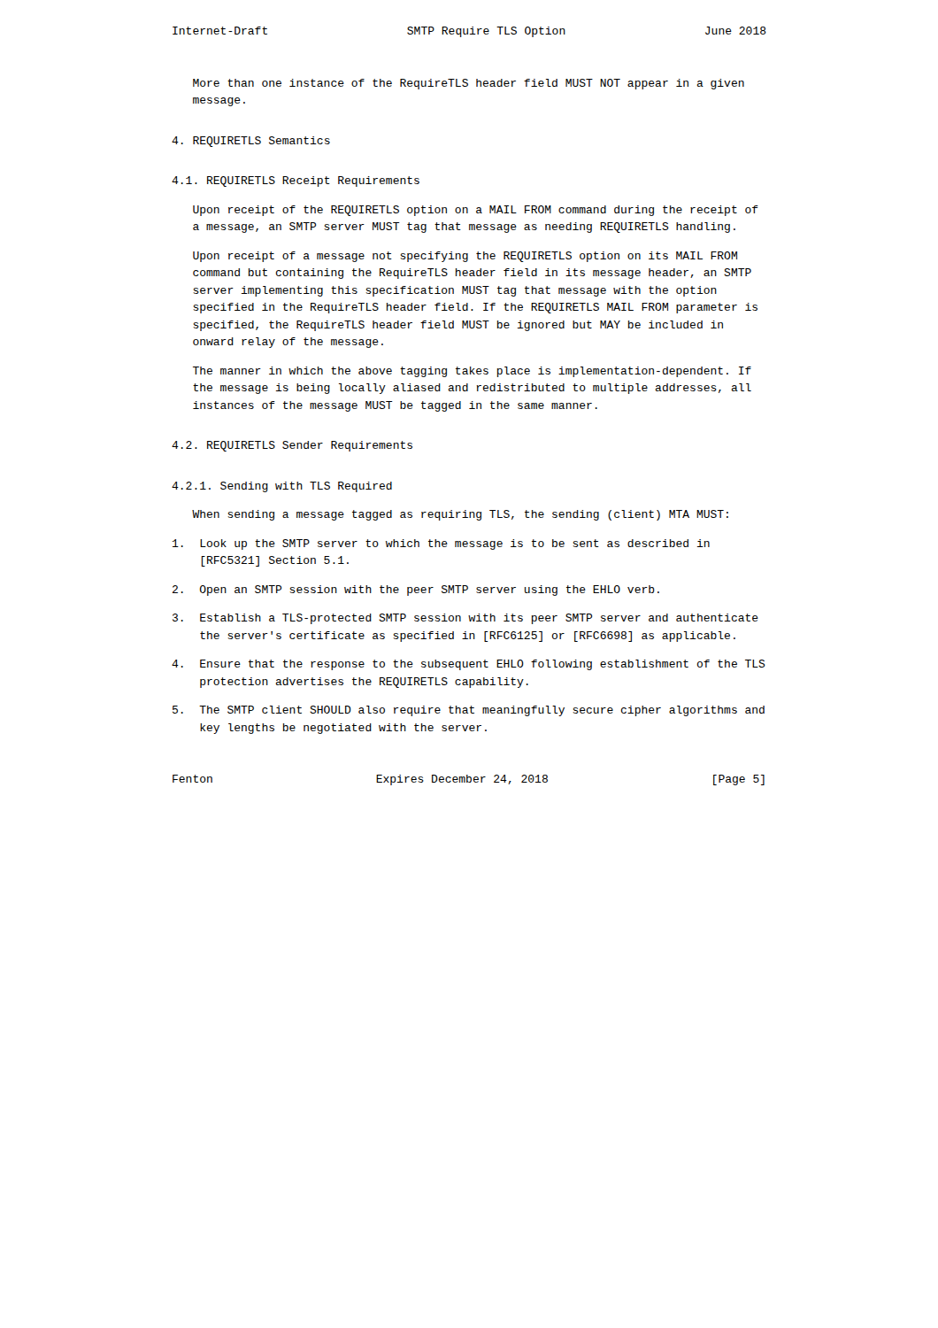Internet-Draft SMTP Require TLS Option June 2018
More than one instance of the RequireTLS header field MUST NOT appear in a given message.
4. REQUIRETLS Semantics
4.1. REQUIRETLS Receipt Requirements
Upon receipt of the REQUIRETLS option on a MAIL FROM command during the receipt of a message, an SMTP server MUST tag that message as needing REQUIRETLS handling.
Upon receipt of a message not specifying the REQUIRETLS option on its MAIL FROM command but containing the RequireTLS header field in its message header, an SMTP server implementing this specification MUST tag that message with the option specified in the RequireTLS header field. If the REQUIRETLS MAIL FROM parameter is specified, the RequireTLS header field MUST be ignored but MAY be included in onward relay of the message.
The manner in which the above tagging takes place is implementation-dependent. If the message is being locally aliased and redistributed to multiple addresses, all instances of the message MUST be tagged in the same manner.
4.2. REQUIRETLS Sender Requirements
4.2.1. Sending with TLS Required
When sending a message tagged as requiring TLS, the sending (client) MTA MUST:
Look up the SMTP server to which the message is to be sent as described in [RFC5321] Section 5.1.
Open an SMTP session with the peer SMTP server using the EHLO verb.
Establish a TLS-protected SMTP session with its peer SMTP server and authenticate the server's certificate as specified in [RFC6125] or [RFC6698] as applicable.
Ensure that the response to the subsequent EHLO following establishment of the TLS protection advertises the REQUIRETLS capability.
The SMTP client SHOULD also require that meaningfully secure cipher algorithms and key lengths be negotiated with the server.
Fenton Expires December 24, 2018 [Page 5]